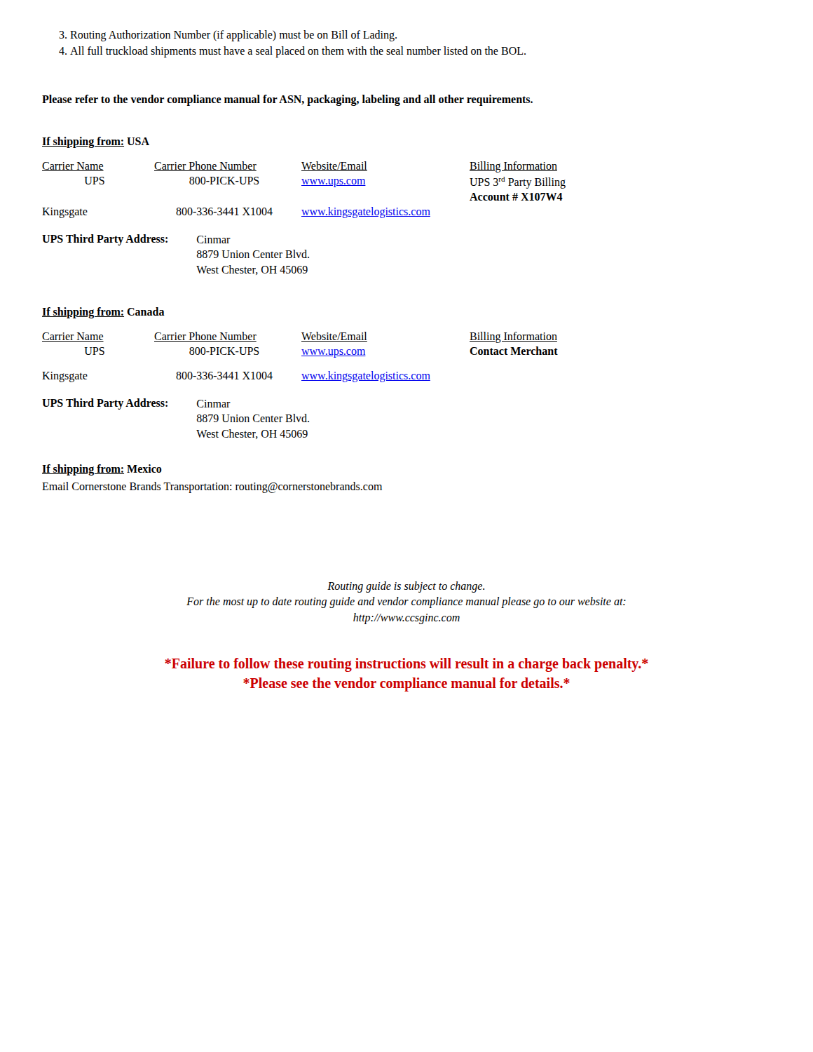Routing Authorization Number (if applicable) must be on Bill of Lading.
All full truckload shipments must have a seal placed on them with the seal number listed on the BOL.
Please refer to the vendor compliance manual for ASN, packaging, labeling and all other requirements.
If shipping from: USA
| Carrier Name | Carrier Phone Number | Website/Email | Billing Information |
| UPS | 800-PICK-UPS | www.ups.com | UPS 3 rd Party Billing |
| | | | Account # X107W4 |
| Kingsgate | 800-336-3441 X1004 | www.kingsgatelogistics.com | |
| UPS Third Party Address: | Cinmar 8879 Union Center Blvd. West Chester, OH 45069 |
If shipping from: Canada
| Carrier Name | Carrier Phone Number | Website/Email | Billing Information |
| UPS | 800-PICK-UPS | www.ups.com | Contact Merchant |
| Kingsgate | 800-336-3441 X1004 | www.kingsgatelogistics.com | |
| UPS Third Party Address: | Cinmar 8879 Union Center Blvd. West Chester, OH 45069 |
If shipping from: Mexico
Email Cornerstone Brands Transportation: routing@cornerstonebrands.com
Routing guide is subject to change.
For the most up to date routing guide and vendor compliance manual please go to our website at:
http://www.ccsginc.com
*Failure to follow these routing instructions will result in a charge back penalty.*
*Please see the vendor compliance manual for details.*